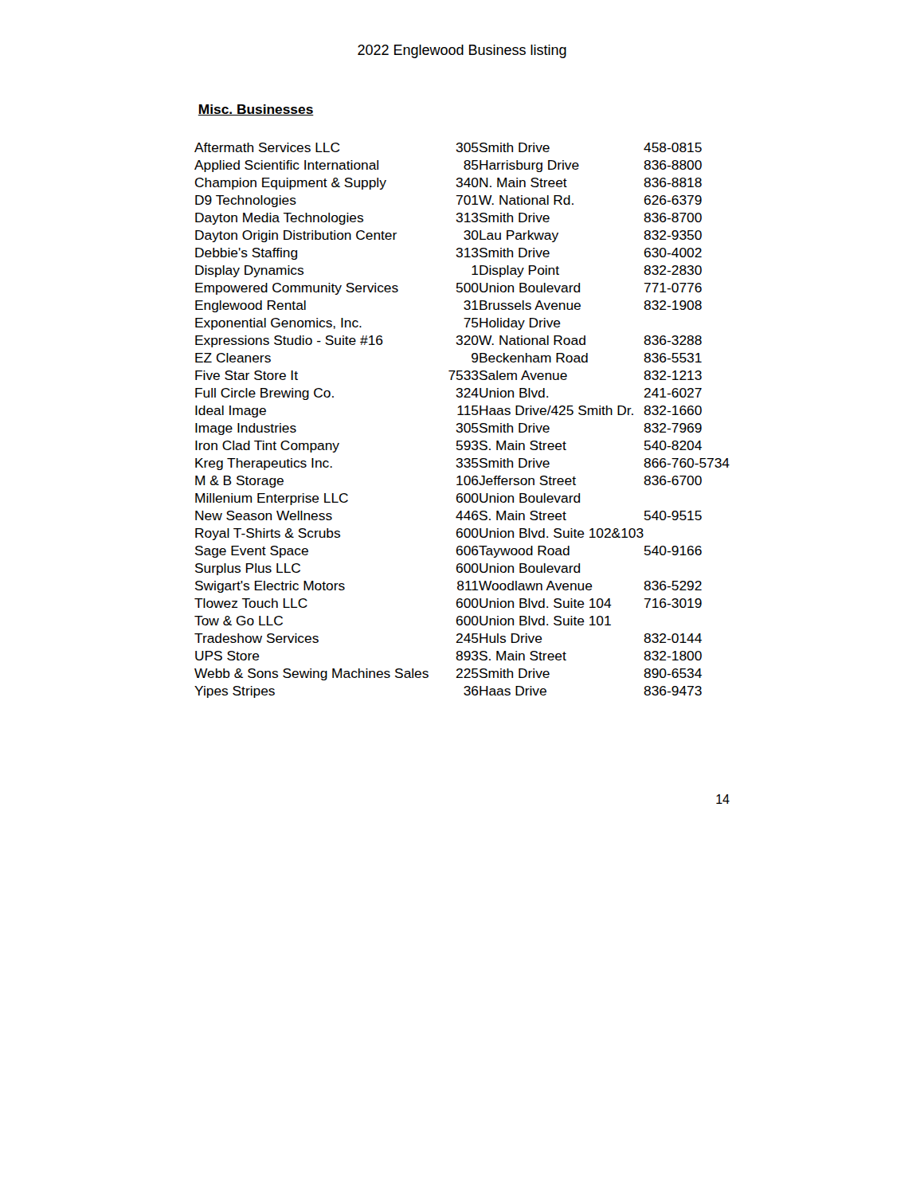2022 Englewood Business listing
Misc. Businesses
| Aftermath Services LLC | 305 | Smith Drive | 458-0815 |
| Applied Scientific International | 85 | Harrisburg Drive | 836-8800 |
| Champion Equipment & Supply | 340 | N. Main Street | 836-8818 |
| D9 Technologies | 701 | W. National Rd. | 626-6379 |
| Dayton Media Technologies | 313 | Smith Drive | 836-8700 |
| Dayton Origin Distribution Center | 30 | Lau Parkway | 832-9350 |
| Debbie's Staffing | 313 | Smith Drive | 630-4002 |
| Display Dynamics | 1 | Display Point | 832-2830 |
| Empowered Community Services | 500 | Union Boulevard | 771-0776 |
| Englewood Rental | 31 | Brussels Avenue | 832-1908 |
| Exponential Genomics, Inc. | 75 | Holiday Drive | |
| Expressions Studio - Suite #16 | 320 | W. National Road | 836-3288 |
| EZ Cleaners | 9 | Beckenham Road | 836-5531 |
| Five Star Store It | 7533 | Salem Avenue | 832-1213 |
| Full Circle Brewing Co. | 324 | Union Blvd. | 241-6027 |
| Ideal Image | 115 | Haas Drive/425 Smith Dr. | 832-1660 |
| Image Industries | 305 | Smith Drive | 832-7969 |
| Iron Clad Tint Company | 593 | S. Main Street | 540-8204 |
| Kreg Therapeutics Inc. | 335 | Smith Drive | 866-760-5734 |
| M & B Storage | 106 | Jefferson Street | 836-6700 |
| Millenium Enterprise LLC | 600 | Union Boulevard | |
| New Season Wellness | 446 | S. Main Street | 540-9515 |
| Royal T-Shirts & Scrubs | 600 | Union Blvd. Suite 102&103 | |
| Sage Event Space | 606 | Taywood Road | 540-9166 |
| Surplus Plus LLC | 600 | Union Boulevard | |
| Swigart's Electric Motors | 811 | Woodlawn Avenue | 836-5292 |
| Tlowez Touch LLC | 600 | Union Blvd. Suite 104 | 716-3019 |
| Tow & Go LLC | 600 | Union Blvd. Suite 101 | |
| Tradeshow Services | 245 | Huls Drive | 832-0144 |
| UPS Store | 893 | S. Main Street | 832-1800 |
| Webb & Sons Sewing Machines Sales | 225 | Smith Drive | 890-6534 |
| Yipes Stripes | 36 | Haas Drive | 836-9473 |
14